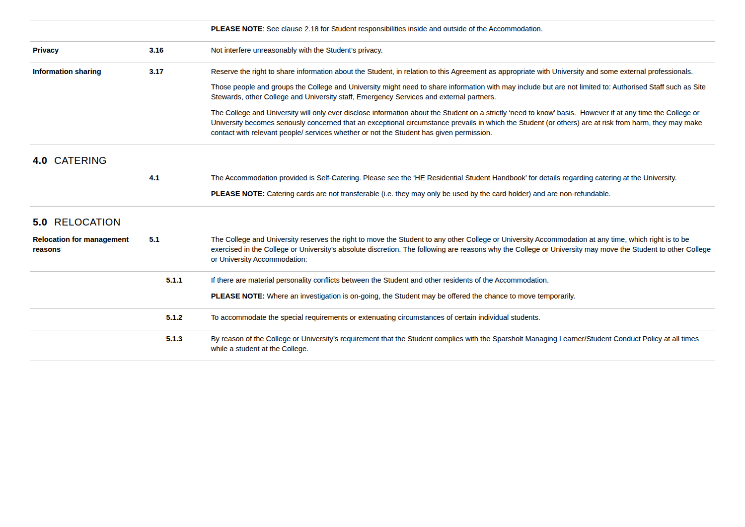| | | PLEASE NOTE : See clause 2.18 for Student responsibilities inside and outside of the Accommodation. |
| Privacy | 3.16 | Not interfere unreasonably with the Student’s privacy. |
| Information sharing | 3.17 | Reserve the right to share information about the Student, in relation to this Agreement as appropriate with University and some external professionals. Those people and groups the College and University might need to share information with may include but are not limited to: Authorised Staff such as Site Stewards, other College and University staff, Emergency Services and external partners. The College and University will only ever disclose information about the Student on a strictly ‘need to know’ basis. However if at any time the College or University becomes seriously concerned that an exceptional circumstance prevails in which the Student (or others) are at risk from harm, they may make contact with relevant people/ services whether or not the Student has given permission. |
| 4.0 CATERING |
| | 4.1 | The Accommodation provided is Self-Catering. Please see the ‘HE Residential Student Handbook’ for details regarding catering at the University. PLEASE NOTE: Catering cards are not transferable (i.e. they may only be used by the card holder) and are non-refundable. |
| 5.0 RELOCATION |
| Relocation for management reasons | 5.1 | The College and University reserves the right to move the Student to any other College or University Accommodation at any time, which right is to be exercised in the College or University’s absolute discretion. The following are reasons why the College or University may move the Student to other College or University Accommodation: |
| | 5.1.1 | If there are material personality conflicts between the Student and other residents of the Accommodation. PLEASE NOTE: Where an investigation is on-going, the Student may be offered the chance to move temporarily. |
| | 5.1.2 | To accommodate the special requirements or extenuating circumstances of certain individual students. |
| | 5.1.3 | By reason of the College or University’s requirement that the Student complies with the Sparsholt Managing Learner/Student Conduct Policy at all times while a student at the College. |